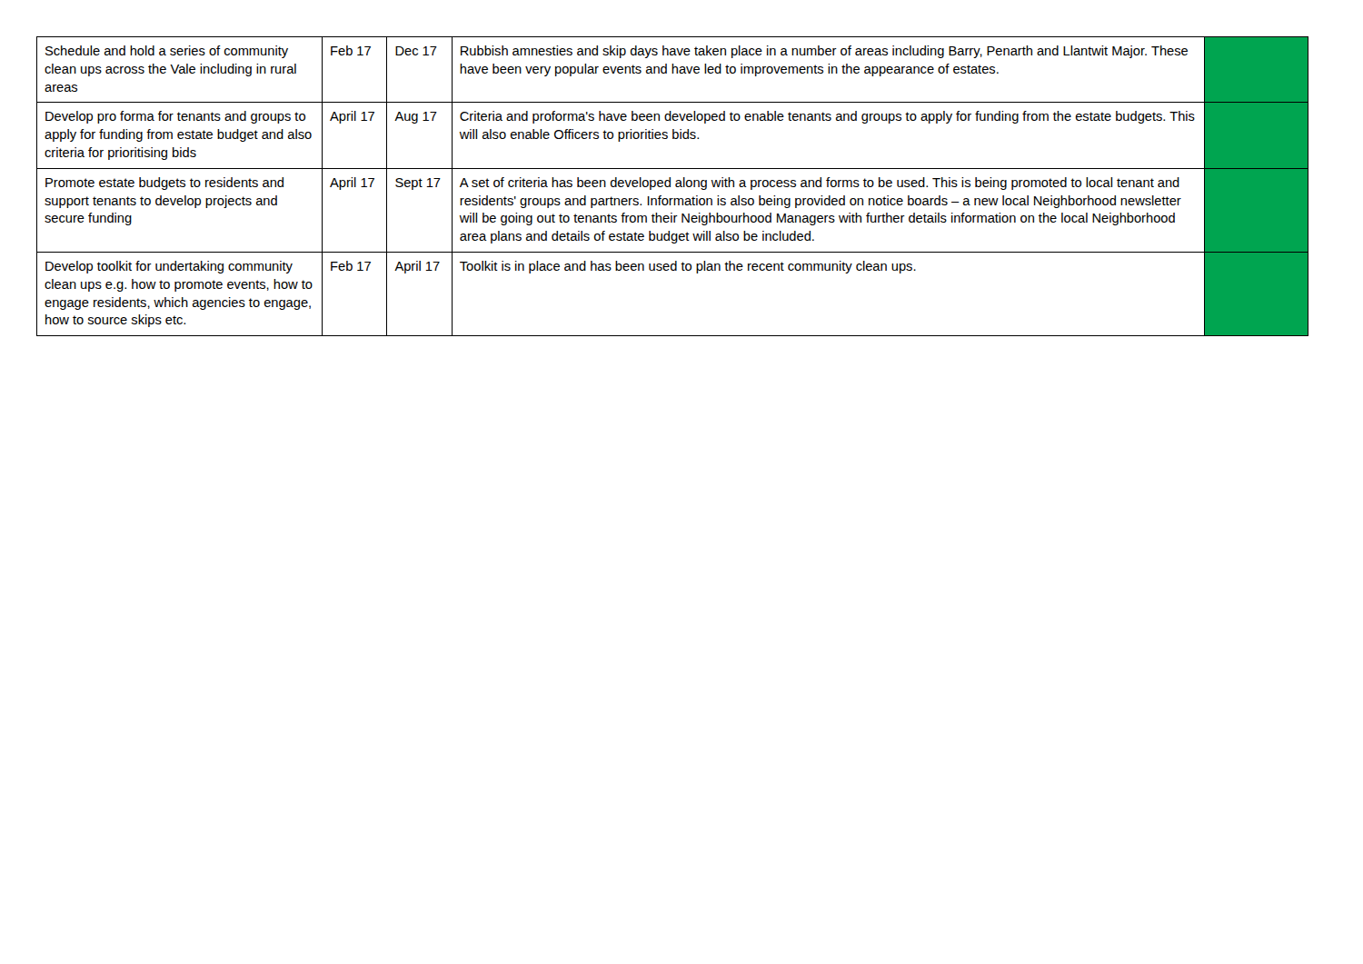| Schedule and hold a series of community clean ups across the Vale including in rural areas | Feb 17 | Dec 17 | Rubbish amnesties and skip days have taken place in a number of areas including Barry, Penarth and Llantwit Major. These have been very popular events and have led to improvements in the appearance of estates. | |
| Develop pro forma for tenants and groups to apply for funding from estate budget and also criteria for prioritising bids | April 17 | Aug 17 | Criteria and proforma's have been developed to enable tenants and groups to apply for funding from the estate budgets. This will also enable Officers to priorities bids. | |
| Promote estate budgets to residents and support tenants to develop projects and secure funding | April 17 | Sept 17 | A set of criteria has been developed along with a process and forms to be used. This is being promoted to local tenant and residents' groups and partners. Information is also being provided on notice boards – a new local Neighborhood newsletter will be going out to tenants from their Neighbourhood Managers with further details information on the local Neighborhood area plans and details of estate budget will also be included. | |
| Develop toolkit for undertaking community clean ups e.g. how to promote events, how to engage residents, which agencies to engage, how to source skips etc. | Feb 17 | April 17 | Toolkit is in place and has been used to plan the recent community clean ups. | |